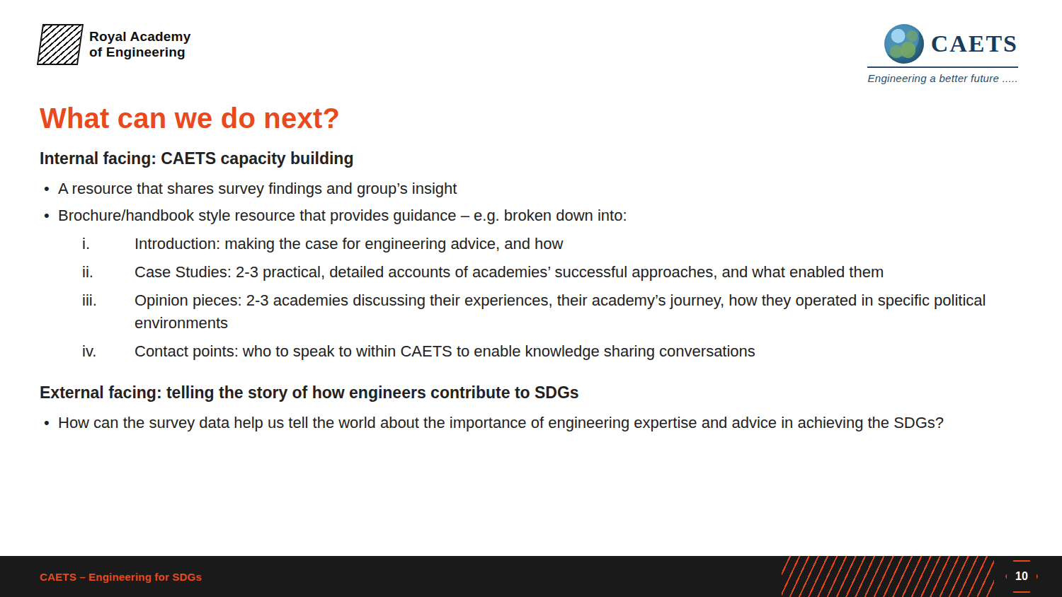Royal Academy
of Engineering
CAETS
Engineering a better future .....
What can we do next?
Internal facing: CAETS capacity building
A resource that shares survey findings and group’s insight
Brochure/handbook style resource that provides guidance – e.g. broken down into:
Introduction: making the case for engineering advice, and how
Case Studies: 2-3 practical, detailed accounts of academies’ successful approaches, and what enabled them
Opinion pieces: 2-3 academies discussing their experiences, their academy’s journey, how they operated in specific political environments
Contact points: who to speak to within CAETS to enable knowledge sharing conversations
External facing: telling the story of how engineers contribute to SDGs
How can the survey data help us tell the world about the importance of engineering expertise and advice in achieving the SDGs?
CAETS – Engineering for SDGs
10